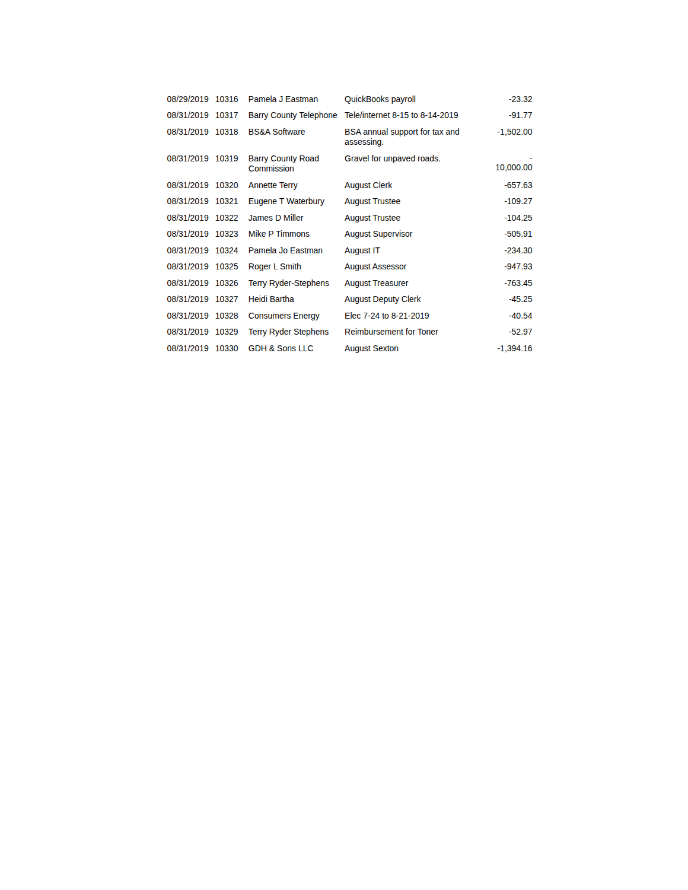| 08/29/2019 | 10316 | Pamela J Eastman | QuickBooks payroll | -23.32 |
| 08/31/2019 | 10317 | Barry County Telephone | Tele/internet 8-15 to 8-14-2019 | -91.77 |
| 08/31/2019 | 10318 | BS&A Software | BSA annual support for tax and assessing. | -1,502.00 |
| 08/31/2019 | 10319 | Barry County Road Commission | Gravel for unpaved roads. | - 10,000.00 |
| 08/31/2019 | 10320 | Annette Terry | August Clerk | -657.63 |
| 08/31/2019 | 10321 | Eugene T Waterbury | August Trustee | -109.27 |
| 08/31/2019 | 10322 | James D Miller | August Trustee | -104.25 |
| 08/31/2019 | 10323 | Mike P Timmons | August Supervisor | -505.91 |
| 08/31/2019 | 10324 | Pamela Jo Eastman | August IT | -234.30 |
| 08/31/2019 | 10325 | Roger L Smith | August Assessor | -947.93 |
| 08/31/2019 | 10326 | Terry Ryder-Stephens | August Treasurer | -763.45 |
| 08/31/2019 | 10327 | Heidi Bartha | August Deputy Clerk | -45.25 |
| 08/31/2019 | 10328 | Consumers Energy | Elec 7-24 to 8-21-2019 | -40.54 |
| 08/31/2019 | 10329 | Terry Ryder Stephens | Reimbursement for Toner | -52.97 |
| 08/31/2019 | 10330 | GDH & Sons LLC | August Sexton | -1,394.16 |